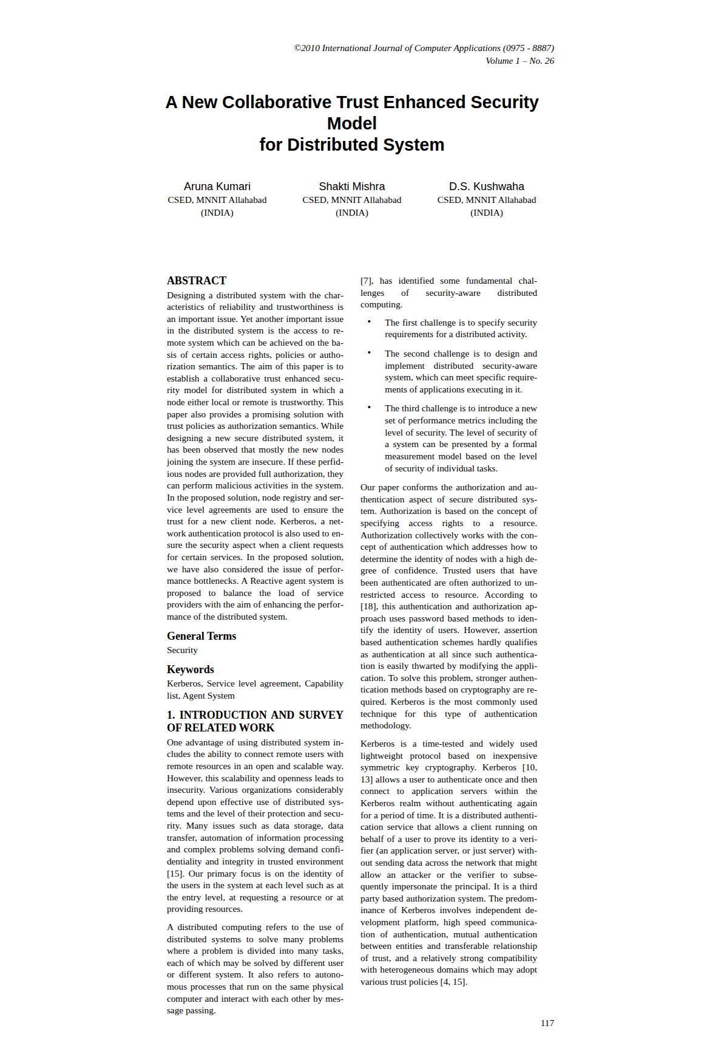©2010 International Journal of Computer Applications (0975 - 8887)
Volume 1 – No. 26
A New Collaborative Trust Enhanced Security Model
for Distributed System
Aruna Kumari
CSED, MNNIT Allahabad
(INDIA)
Shakti Mishra
CSED, MNNIT Allahabad
(INDIA)
D.S. Kushwaha
CSED, MNNIT Allahabad
(INDIA)
ABSTRACT
Designing a distributed system with the characteristics of reliability and trustworthiness is an important issue. Yet another important issue in the distributed system is the access to remote system which can be achieved on the basis of certain access rights, policies or authorization semantics. The aim of this paper is to establish a collaborative trust enhanced security model for distributed system in which a node either local or remote is trustworthy. This paper also provides a promising solution with trust policies as authorization semantics. While designing a new secure distributed system, it has been observed that mostly the new nodes joining the system are insecure. If these perfidious nodes are provided full authorization, they can perform malicious activities in the system. In the proposed solution, node registry and service level agreements are used to ensure the trust for a new client node. Kerberos, a network authentication protocol is also used to ensure the security aspect when a client requests for certain services. In the proposed solution, we have also considered the issue of performance bottlenecks. A Reactive agent system is proposed to balance the load of service providers with the aim of enhancing the performance of the distributed system.
General Terms
Security
Keywords
Kerberos, Service level agreement, Capability list, Agent System
1. INTRODUCTION AND SURVEY OF RELATED WORK
One advantage of using distributed system includes the ability to connect remote users with remote resources in an open and scalable way. However, this scalability and openness leads to insecurity. Various organizations considerably depend upon effective use of distributed systems and the level of their protection and security. Many issues such as data storage, data transfer, automation of information processing and complex problems solving demand confidentiality and integrity in trusted environment [15]. Our primary focus is on the identity of the users in the system at each level such as at the entry level, at requesting a resource or at providing resources.
A distributed computing refers to the use of distributed systems to solve many problems where a problem is divided into many tasks, each of which may be solved by different user or different system. It also refers to autonomous processes that run on the same physical computer and interact with each other by message passing.
[7], has identified some fundamental challenges of security-aware distributed computing.
The first challenge is to specify security requirements for a distributed activity.
The second challenge is to design and implement distributed security-aware system, which can meet specific requirements of applications executing in it.
The third challenge is to introduce a new set of performance metrics including the level of security. The level of security of a system can be presented by a formal measurement model based on the level of security of individual tasks.
Our paper conforms the authorization and authentication aspect of secure distributed system. Authorization is based on the concept of specifying access rights to a resource. Authorization collectively works with the concept of authentication which addresses how to determine the identity of nodes with a high degree of confidence. Trusted users that have been authenticated are often authorized to unrestricted access to resource. According to [18], this authentication and authorization approach uses password based methods to identify the identity of users. However, assertion based authentication schemes hardly qualifies as authentication at all since such authentication is easily thwarted by modifying the application. To solve this problem, stronger authentication methods based on cryptography are required. Kerberos is the most commonly used technique for this type of authentication methodology.
Kerberos is a time-tested and widely used lightweight protocol based on inexpensive symmetric key cryptography. Kerberos [10, 13] allows a user to authenticate once and then connect to application servers within the Kerberos realm without authenticating again for a period of time. It is a distributed authentication service that allows a client running on behalf of a user to prove its identity to a verifier (an application server, or just server) without sending data across the network that might allow an attacker or the verifier to subsequently impersonate the principal. It is a third party based authorization system. The predominance of Kerberos involves independent development platform, high speed communication of authentication, mutual authentication between entities and transferable relationship of trust, and a relatively strong compatibility with heterogeneous domains which may adopt various trust policies [4, 15].
117